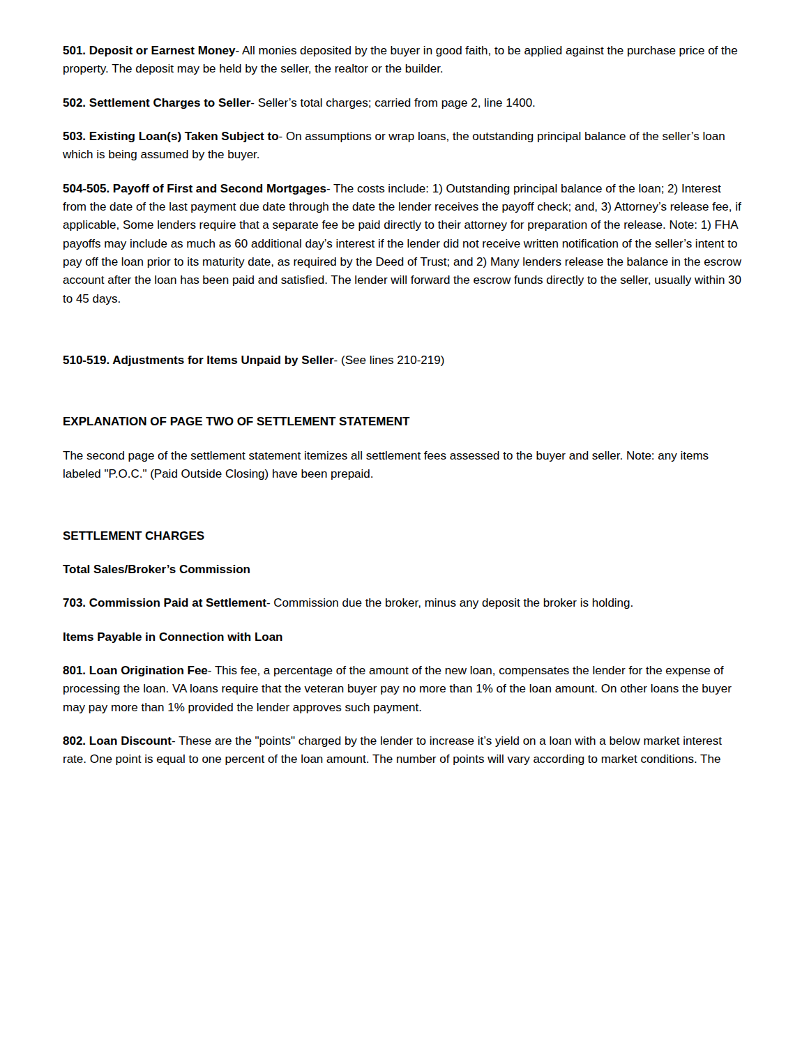501. Deposit or Earnest Money- All monies deposited by the buyer in good faith, to be applied against the purchase price of the property. The deposit may be held by the seller, the realtor or the builder.
502. Settlement Charges to Seller- Seller’s total charges; carried from page 2, line 1400.
503. Existing Loan(s) Taken Subject to- On assumptions or wrap loans, the outstanding principal balance of the seller’s loan which is being assumed by the buyer.
504-505. Payoff of First and Second Mortgages- The costs include: 1) Outstanding principal balance of the loan; 2) Interest from the date of the last payment due date through the date the lender receives the payoff check; and, 3) Attorney’s release fee, if applicable, Some lenders require that a separate fee be paid directly to their attorney for preparation of the release. Note: 1) FHA payoffs may include as much as 60 additional day’s interest if the lender did not receive written notification of the seller’s intent to pay off the loan prior to its maturity date, as required by the Deed of Trust; and 2) Many lenders release the balance in the escrow account after the loan has been paid and satisfied. The lender will forward the escrow funds directly to the seller, usually within 30 to 45 days.
510-519. Adjustments for Items Unpaid by Seller- (See lines 210-219)
EXPLANATION OF PAGE TWO OF SETTLEMENT STATEMENT
The second page of the settlement statement itemizes all settlement fees assessed to the buyer and seller. Note: any items labeled "P.O.C." (Paid Outside Closing) have been prepaid.
SETTLEMENT CHARGES
Total Sales/Broker’s Commission
703. Commission Paid at Settlement- Commission due the broker, minus any deposit the broker is holding.
Items Payable in Connection with Loan
801. Loan Origination Fee- This fee, a percentage of the amount of the new loan, compensates the lender for the expense of processing the loan. VA loans require that the veteran buyer pay no more than 1% of the loan amount. On other loans the buyer may pay more than 1% provided the lender approves such payment.
802. Loan Discount- These are the "points" charged by the lender to increase it’s yield on a loan with a below market interest rate. One point is equal to one percent of the loan amount. The number of points will vary according to market conditions. The